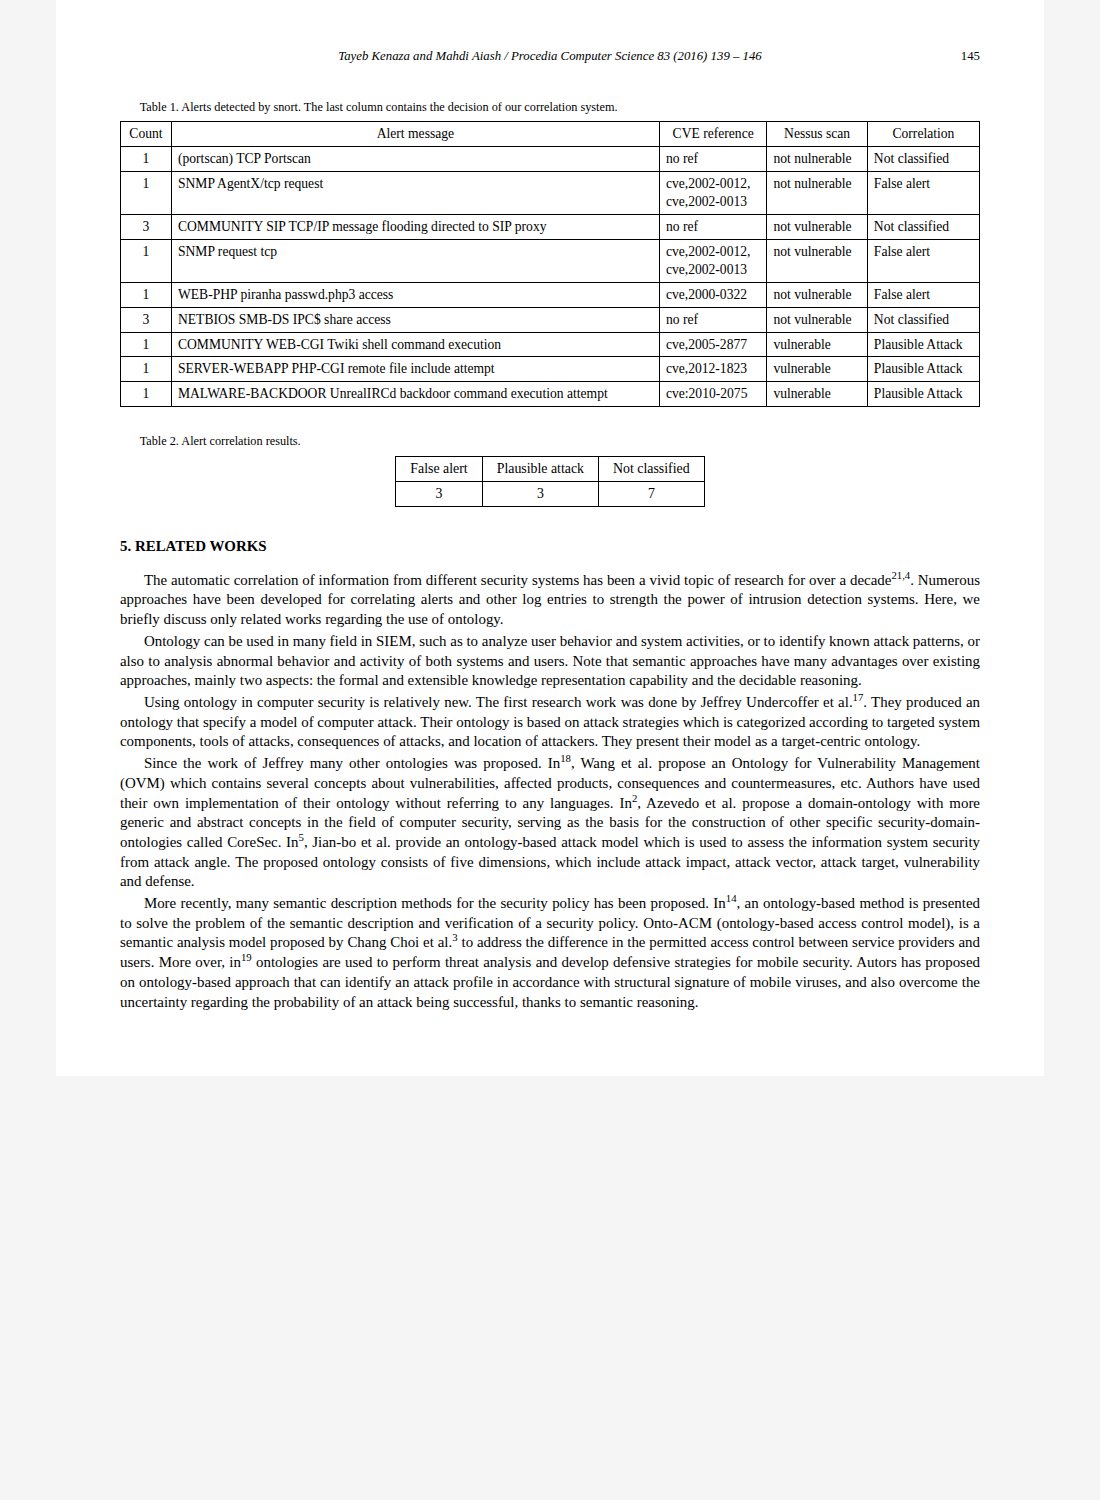Tayeb Kenaza and Mahdi Aiash / Procedia Computer Science 83 (2016) 139 – 146 145
Table 1. Alerts detected by snort. The last column contains the decision of our correlation system.
| Count | Alert message | CVE reference | Nessus scan | Correlation |
| --- | --- | --- | --- | --- |
| 1 | (portscan) TCP Portscan | no ref | not nulnerable | Not classified |
| 1 | SNMP AgentX/tcp request | cve,2002-0012, cve,2002-0013 | not nulnerable | False alert |
| 3 | COMMUNITY SIP TCP/IP message flooding directed to SIP proxy | no ref | not vulnerable | Not classified |
| 1 | SNMP request tcp | cve,2002-0012, cve,2002-0013 | not vulnerable | False alert |
| 1 | WEB-PHP piranha passwd.php3 access | cve,2000-0322 | not vulnerable | False alert |
| 3 | NETBIOS SMB-DS IPC$ share access | no ref | not vulnerable | Not classified |
| 1 | COMMUNITY WEB-CGI Twiki shell command execution | cve,2005-2877 | vulnerable | Plausible Attack |
| 1 | SERVER-WEBAPP PHP-CGI remote file include attempt | cve,2012-1823 | vulnerable | Plausible Attack |
| 1 | MALWARE-BACKDOOR UnrealIRCd backdoor command execution attempt | cve:2010-2075 | vulnerable | Plausible Attack |
Table 2. Alert correlation results.
| False alert | Plausible attack | Not classified |
| --- | --- | --- |
| 3 | 3 | 7 |
5. RELATED WORKS
The automatic correlation of information from different security systems has been a vivid topic of research for over a decade21,4. Numerous approaches have been developed for correlating alerts and other log entries to strength the power of intrusion detection systems. Here, we briefly discuss only related works regarding the use of ontology.
Ontology can be used in many field in SIEM, such as to analyze user behavior and system activities, or to identify known attack patterns, or also to analysis abnormal behavior and activity of both systems and users. Note that semantic approaches have many advantages over existing approaches, mainly two aspects: the formal and extensible knowledge representation capability and the decidable reasoning.
Using ontology in computer security is relatively new. The first research work was done by Jeffrey Undercoffer et al.17. They produced an ontology that specify a model of computer attack. Their ontology is based on attack strategies which is categorized according to targeted system components, tools of attacks, consequences of attacks, and location of attackers. They present their model as a target-centric ontology.
Since the work of Jeffrey many other ontologies was proposed. In18, Wang et al. propose an Ontology for Vulnerability Management (OVM) which contains several concepts about vulnerabilities, affected products, consequences and countermeasures, etc. Authors have used their own implementation of their ontology without referring to any languages. In2, Azevedo et al. propose a domain-ontology with more generic and abstract concepts in the field of computer security, serving as the basis for the construction of other specific security-domain-ontologies called CoreSec. In5, Jian-bo et al. provide an ontology-based attack model which is used to assess the information system security from attack angle. The proposed ontology consists of five dimensions, which include attack impact, attack vector, attack target, vulnerability and defense.
More recently, many semantic description methods for the security policy has been proposed. In14, an ontology-based method is presented to solve the problem of the semantic description and verification of a security policy. Onto-ACM (ontology-based access control model), is a semantic analysis model proposed by Chang Choi et al.3 to address the difference in the permitted access control between service providers and users. More over, in19 ontologies are used to perform threat analysis and develop defensive strategies for mobile security. Autors has proposed on ontology-based approach that can identify an attack profile in accordance with structural signature of mobile viruses, and also overcome the uncertainty regarding the probability of an attack being successful, thanks to semantic reasoning.